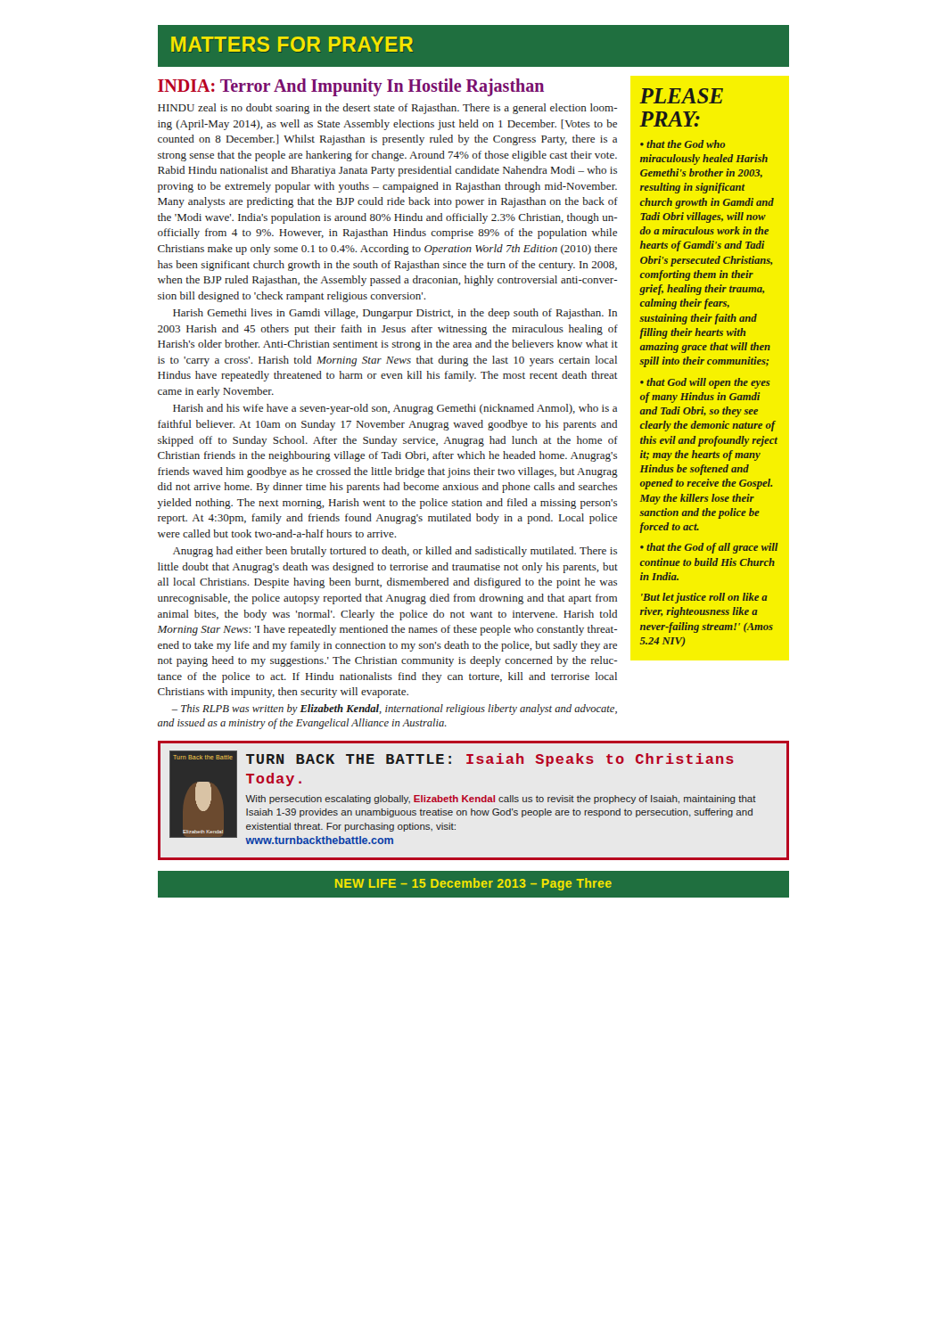MATTERS FOR PRAYER
INDIA: Terror And Impunity In Hostile Rajasthan
HINDU zeal is no doubt soaring in the desert state of Rajasthan. There is a general election looming (April-May 2014), as well as State Assembly elections just held on 1 December. [Votes to be counted on 8 December.] Whilst Rajasthan is presently ruled by the Congress Party, there is a strong sense that the people are hankering for change. Around 74% of those eligible cast their vote. Rabid Hindu nationalist and Bharatiya Janata Party presidential candidate Nahendra Modi – who is proving to be extremely popular with youths – campaigned in Rajasthan through mid-November. Many analysts are predicting that the BJP could ride back into power in Rajasthan on the back of the 'Modi wave'. India's population is around 80% Hindu and officially 2.3% Christian, though unofficially from 4 to 9%. However, in Rajasthan Hindus comprise 89% of the population while Christians make up only some 0.1 to 0.4%. According to Operation World 7th Edition (2010) there has been significant church growth in the south of Rajasthan since the turn of the century. In 2008, when the BJP ruled Rajasthan, the Assembly passed a draconian, highly controversial anti-conversion bill designed to 'check rampant religious conversion'.
Harish Gemethi lives in Gamdi village, Dungarpur District, in the deep south of Rajasthan. In 2003 Harish and 45 others put their faith in Jesus after witnessing the miraculous healing of Harish's older brother. Anti-Christian sentiment is strong in the area and the believers know what it is to 'carry a cross'. Harish told Morning Star News that during the last 10 years certain local Hindus have repeatedly threatened to harm or even kill his family. The most recent death threat came in early November.
Harish and his wife have a seven-year-old son, Anugrag Gemethi (nicknamed Anmol), who is a faithful believer. At 10am on Sunday 17 November Anugrag waved goodbye to his parents and skipped off to Sunday School. After the Sunday service, Anugrag had lunch at the home of Christian friends in the neighbouring village of Tadi Obri, after which he headed home. Anugrag's friends waved him goodbye as he crossed the little bridge that joins their two villages, but Anugrag did not arrive home. By dinner time his parents had become anxious and phone calls and searches yielded nothing. The next morning, Harish went to the police station and filed a missing person's report. At 4:30pm, family and friends found Anugrag's mutilated body in a pond. Local police were called but took two-and-a-half hours to arrive.
Anugrag had either been brutally tortured to death, or killed and sadistically mutilated. There is little doubt that Anugrag's death was designed to terrorise and traumatise not only his parents, but all local Christians. Despite having been burnt, dismembered and disfigured to the point he was unrecognisable, the police autopsy reported that Anugrag died from drowning and that apart from animal bites, the body was 'normal'. Clearly the police do not want to intervene. Harish told Morning Star News: 'I have repeatedly mentioned the names of these people who constantly threatened to take my life and my family in connection to my son's death to the police, but sadly they are not paying heed to my suggestions.' The Christian community is deeply concerned by the reluctance of the police to act. If Hindu nationalists find they can torture, kill and terrorise local Christians with impunity, then security will evaporate.
– This RLPB was written by Elizabeth Kendal, international religious liberty analyst and advocate, and issued as a ministry of the Evangelical Alliance in Australia.
PLEASE PRAY:
• that the God who miraculously healed Harish Gemethi's brother in 2003, resulting in significant church growth in Gamdi and Tadi Obri villages, will now do a miraculous work in the hearts of Gamdi's and Tadi Obri's persecuted Christians, comforting them in their grief, healing their trauma, calming their fears, sustaining their faith and filling their hearts with amazing grace that will then spill into their communities;
• that God will open the eyes of many Hindus in Gamdi and Tadi Obri, so they see clearly the demonic nature of this evil and profoundly reject it; may the hearts of many Hindus be softened and opened to receive the Gospel. May the killers lose their sanction and the police be forced to act.
• that the God of all grace will continue to build His Church in India.
'But let justice roll on like a river, righteousness like a never-failing stream!' (Amos 5.24 NIV)
Turn Back the Battle
Elizabeth Kendal
TURN BACK THE BATTLE: Isaiah Speaks to Christians Today.
With persecution escalating globally, Elizabeth Kendal calls us to revisit the prophecy of Isaiah, maintaining that Isaiah 1-39 provides an unambiguous treatise on how God's people are to respond to persecution, suffering and existential threat. For purchasing options, visit:
www.turnbackthebattle.com
NEW LIFE – 15 December 2013 – Page Three